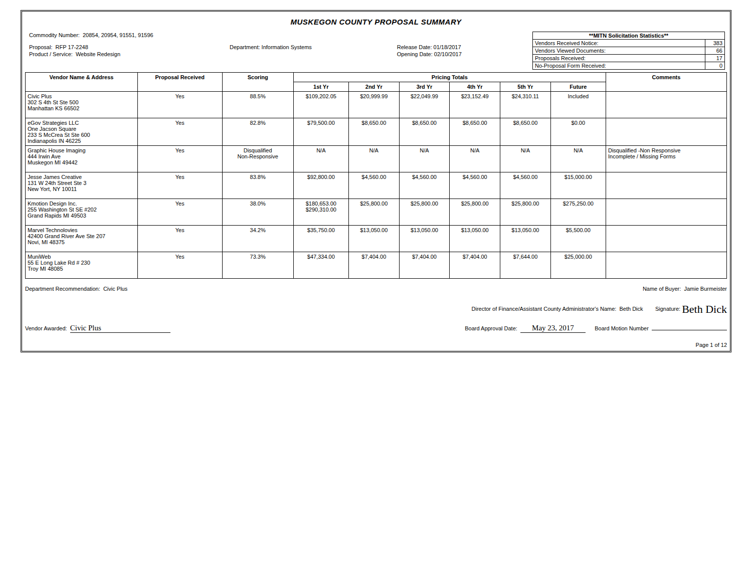MUSKEGON COUNTY PROPOSAL SUMMARY
| / Commodity Number: 20854, 20954, 91551, 91596 / / / / Proposal: RFP 17-2248 / Department: Information Systems / Release Date: 01/18/2017 / / Product / Service: Website Redesign / / Opening Date: 02/10/2017 / | / **MITN Solicitation Statistics** / / Vendors Received Notice: / 383 / / Vendors Viewed Documents: / 66 / / Proposals Received: / 17 / / No-Proposal Form Received: / 0 / |
| Vendor Name & Address | Proposal Received | Scoring | Pricing Totals | Comments |
| --- | --- | --- | --- | --- |
| 1st Yr | 2nd Yr | 3rd Yr | 4th Yr | 5th Yr | Future |
| Civic Plus 302 S 4th St Ste 500 Manhattan KS 66502 | Yes | 88.5% | $109,202.05 | $20,999.99 | $22,049.99 | $23,152.49 | $24,310.11 | Included | |
| eGov Strategies LLC One Jacson Square 233 S McCrea St Ste 600 Indianapolis IN 46225 | Yes | 82.8% | $79,500.00 | $8,650.00 | $8,650.00 | $8,650.00 | $8,650.00 | $0.00 | |
| Graphic House Imaging 444 Irwin Ave Muskegon MI 49442 | Yes | Disqualified Non-Responsive | N/A | N/A | N/A | N/A | N/A | N/A | Disqualified -Non Responsive Incomplete / Missing Forms |
| Jesse James Creative 131 W 24th Street Ste 3 New Yort, NY 10011 | Yes | 83.8% | $92,800.00 | $4,560.00 | $4,560.00 | $4,560.00 | $4,560.00 | $15,000.00 | |
| Kmotion Design Inc. 255 Washington St SE #202 Grand Rapids MI 49503 | Yes | 38.0% | $180,653.00 $290,310.00 | $25,800.00 | $25,800.00 | $25,800.00 | $25,800.00 | $275,250.00 | |
| Marvel Technolovies 42400 Grand River Ave Ste 207 Novi, MI 48375 | Yes | 34.2% | $35,750.00 | $13,050.00 | $13,050.00 | $13,050.00 | $13,050.00 | $5,500.00 | |
| MuniWeb 55 E Long Lake Rd # 230 Troy MI 48085 | Yes | 73.3% | $47,334.00 | $7,404.00 | $7,404.00 | $7,404.00 | $7,644.00 | $25,000.00 | |
Department Recommendation: Civic Plus
Name of Buyer: Jamie Burmeister
Director of Finance/Assistant County Administrator's Name: Beth Dick Signature: Beth Dick
Vendor Awarded: Civic Plus
Board Approval Date: May 23, 2017 Board Motion Number
Page 1 of 12